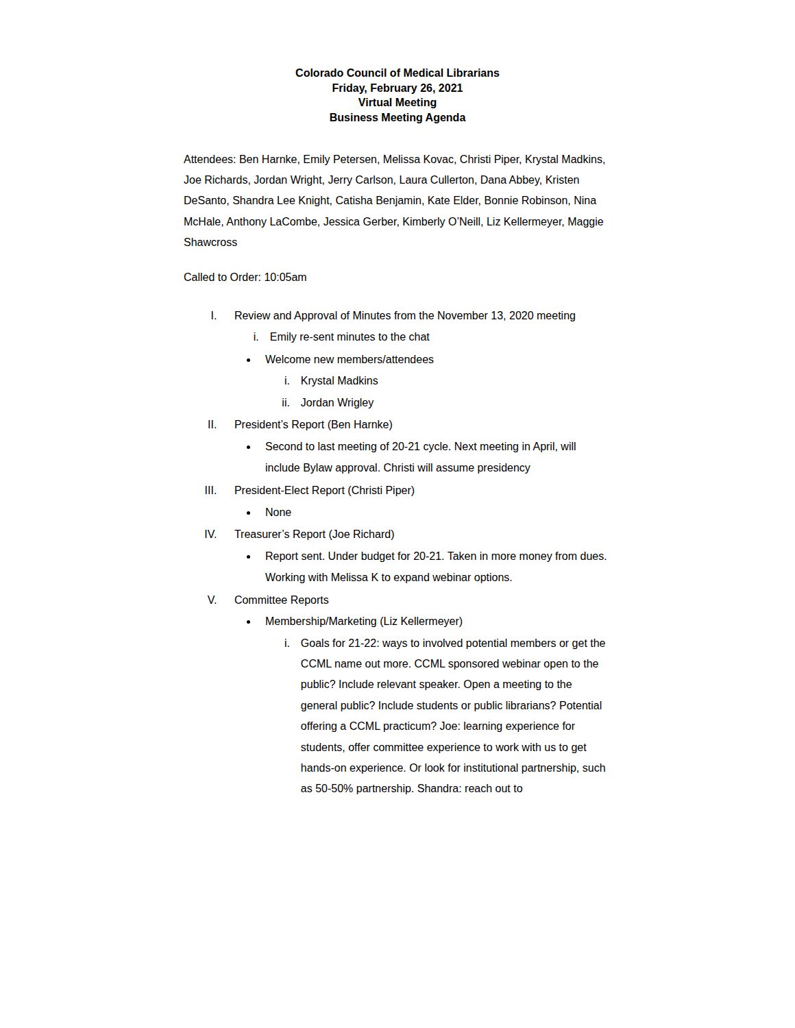Colorado Council of Medical Librarians
Friday, February 26, 2021
Virtual Meeting
Business Meeting Agenda
Attendees: Ben Harnke, Emily Petersen, Melissa Kovac, Christi Piper, Krystal Madkins, Joe Richards, Jordan Wright, Jerry Carlson, Laura Cullerton, Dana Abbey, Kristen DeSanto, Shandra Lee Knight, Catisha Benjamin, Kate Elder, Bonnie Robinson, Nina McHale, Anthony LaCombe, Jessica Gerber, Kimberly O’Neill, Liz Kellermeyer, Maggie Shawcross
Called to Order: 10:05am
Review and Approval of Minutes from the November 13, 2020 meeting
Emily re-sent minutes to the chat
Welcome new members/attendees
Krystal Madkins
Jordan Wrigley
President’s Report (Ben Harnke)
Second to last meeting of 20-21 cycle. Next meeting in April, will include Bylaw approval. Christi will assume presidency
President-Elect Report (Christi Piper)
None
Treasurer’s Report (Joe Richard)
Report sent. Under budget for 20-21. Taken in more money from dues. Working with Melissa K to expand webinar options.
Committee Reports
Membership/Marketing (Liz Kellermeyer)
Goals for 21-22: ways to involved potential members or get the CCML name out more. CCML sponsored webinar open to the public? Include relevant speaker. Open a meeting to the general public? Include students or public librarians? Potential offering a CCML practicum? Joe: learning experience for students, offer committee experience to work with us to get hands-on experience. Or look for institutional partnership, such as 50-50% partnership. Shandra: reach out to